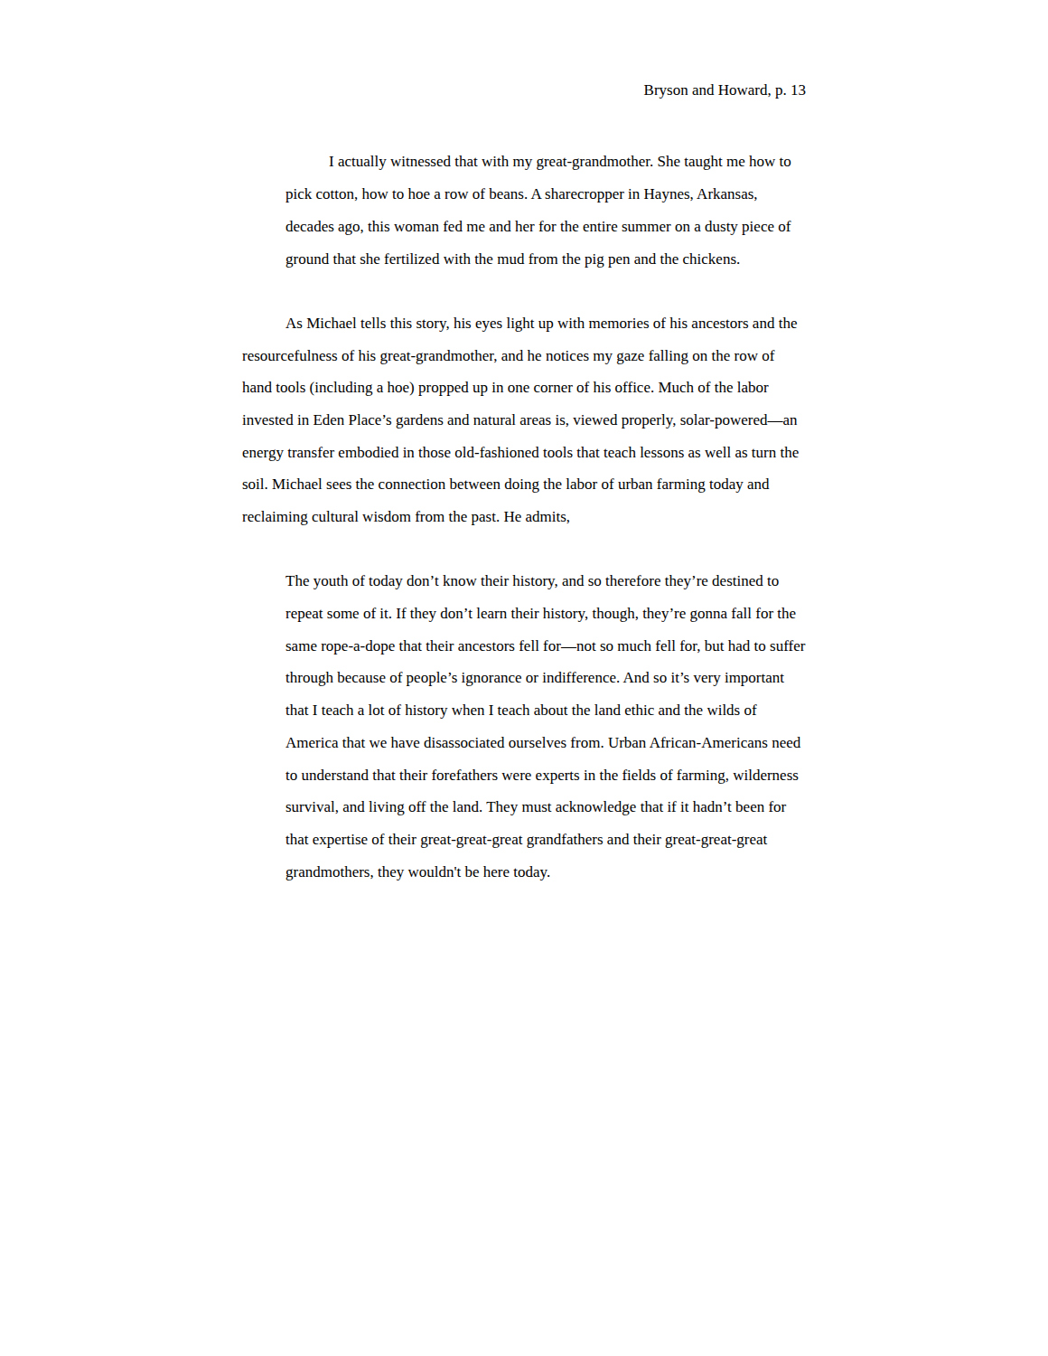Bryson and Howard, p. 13
I actually witnessed that with my great-grandmother. She taught me how to pick cotton, how to hoe a row of beans. A sharecropper in Haynes, Arkansas, decades ago, this woman fed me and her for the entire summer on a dusty piece of ground that she fertilized with the mud from the pig pen and the chickens.
As Michael tells this story, his eyes light up with memories of his ancestors and the resourcefulness of his great-grandmother, and he notices my gaze falling on the row of hand tools (including a hoe) propped up in one corner of his office. Much of the labor invested in Eden Place’s gardens and natural areas is, viewed properly, solar-powered—an energy transfer embodied in those old-fashioned tools that teach lessons as well as turn the soil. Michael sees the connection between doing the labor of urban farming today and reclaiming cultural wisdom from the past. He admits,
The youth of today don’t know their history, and so therefore they’re destined to repeat some of it. If they don’t learn their history, though, they’re gonna fall for the same rope-a-dope that their ancestors fell for—not so much fell for, but had to suffer through because of people’s ignorance or indifference. And so it’s very important that I teach a lot of history when I teach about the land ethic and the wilds of America that we have disassociated ourselves from. Urban African-Americans need to understand that their forefathers were experts in the fields of farming, wilderness survival, and living off the land. They must acknowledge that if it hadn’t been for that expertise of their great-great-great grandfathers and their great-great-great grandmothers, they wouldn't be here today.